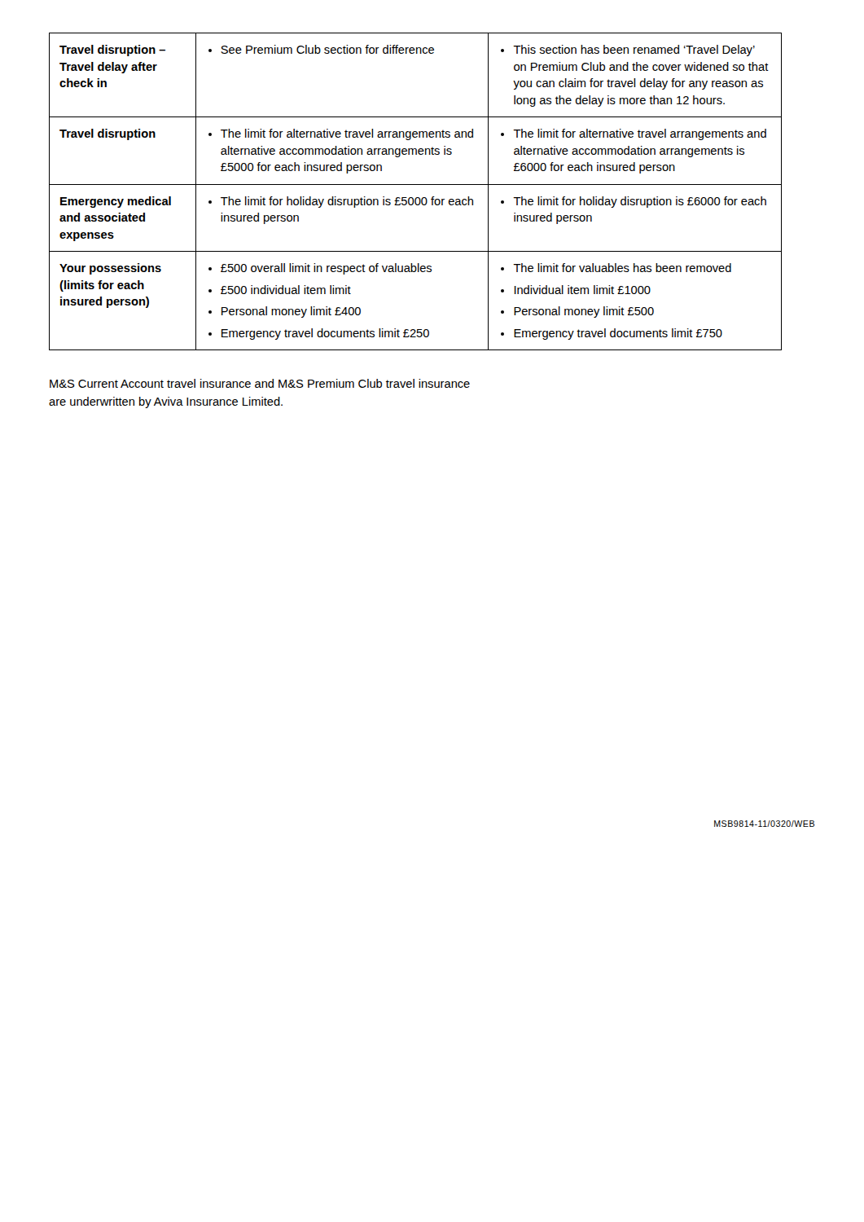| Travel disruption – Travel delay after check in | See Premium Club section for difference | This section has been renamed ‘Travel Delay’ on Premium Club and the cover widened so that you can claim for travel delay for any reason as long as the delay is more than 12 hours. |
| Travel disruption | The limit for alternative travel arrangements and alternative accommodation arrangements is £5000 for each insured person | The limit for alternative travel arrangements and alternative accommodation arrangements is £6000 for each insured person |
| Emergency medical and associated expenses | The limit for holiday disruption is £5000 for each insured person | The limit for holiday disruption is £6000 for each insured person |
| Your possessions (limits for each insured person) | £500 overall limit in respect of valuables £500 individual item limit Personal money limit £400 Emergency travel documents limit £250 | The limit for valuables has been removed Individual item limit £1000 Personal money limit £500 Emergency travel documents limit £750 |
M&S Current Account travel insurance and M&S Premium Club travel insurance
are underwritten by Aviva Insurance Limited.
MSB9814-11/0320/WEB